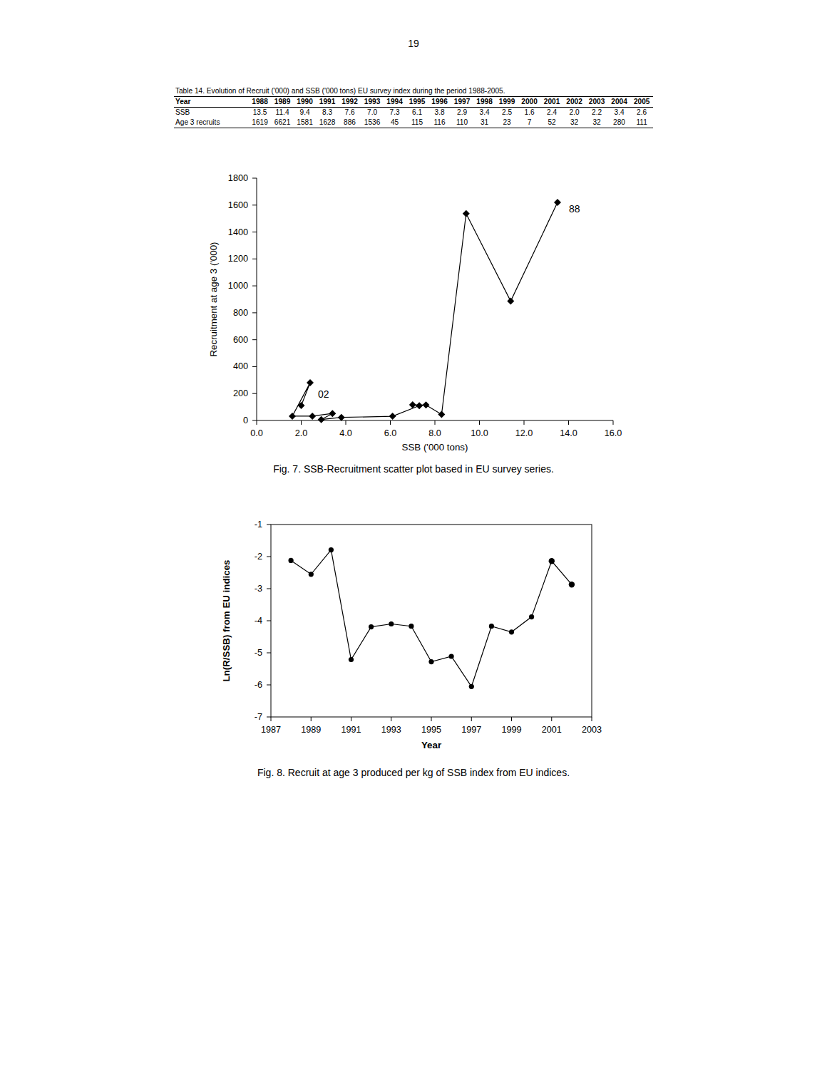19
Table 14. Evolution of Recruit ('000) and SSB ('000 tons) EU survey index during the period 1988-2005.
| Year | 1988 | 1989 | 1990 | 1991 | 1992 | 1993 | 1994 | 1995 | 1996 | 1997 | 1998 | 1999 | 2000 | 2001 | 2002 | 2003 | 2004 | 2005 |
| --- | --- | --- | --- | --- | --- | --- | --- | --- | --- | --- | --- | --- | --- | --- | --- | --- | --- | --- |
| SSB | 13.5 | 11.4 | 9.4 | 8.3 | 7.6 | 7.0 | 7.3 | 6.1 | 3.8 | 2.9 | 3.4 | 2.5 | 1.6 | 2.4 | 2.0 | 2.2 | 3.4 | 2.6 |
| Age 3 recruits | 1619 | 6621 | 1581 | 1628 | 886 | 1536 | 45 | 115 | 116 | 110 | 31 | 23 | 7 | 52 | 32 | 32 | 280 | 111 |
0 200 400 600 800 1000 1200 1400 1600 1800 0.0 2.0 4.0 6.0 8.0 10.0 12.0 14.0 16.0 SSB ('000 tons) Recruitment at age 3 ('000) 88 02
Fig. 7. SSB-Recruitment scatter plot based in EU survey series.
-1 -2 -3 -4 -5 -6 -7 1987 1989 1991 1993 1995 1997 1999 2001 2003 Year Ln(R/SSB) from EU indices
Fig. 8. Recruit at age 3 produced per kg of SSB index from EU indices.